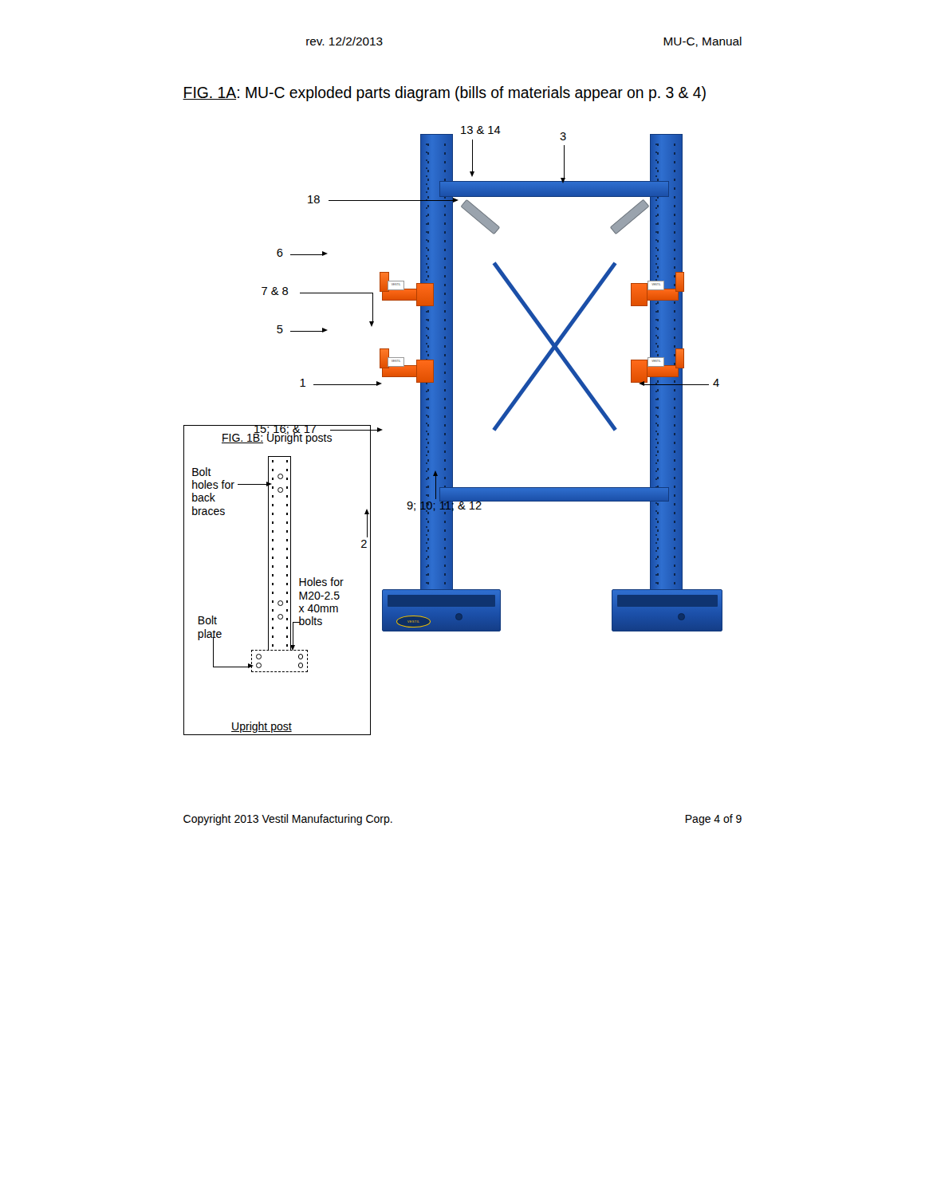rev. 12/2/2013 MU-C, Manual
FIG. 1A: MU-C exploded parts diagram (bills of materials appear on p. 3 & 4)
VESTIL
VESTIL
VESTIL
VESTIL
VESTIL
13 & 14
3
18
6
7 & 8
5
1
4
15; 16; & 17
9; 10; 11; & 12
2
FIG. 1B: Upright posts
Bolt
holes for
back
braces
Holes for
M20-2.5
x 40mm
bolts
Bolt
plate
Upright post
Copyright 2013 Vestil Manufacturing Corp. Page 4 of 9